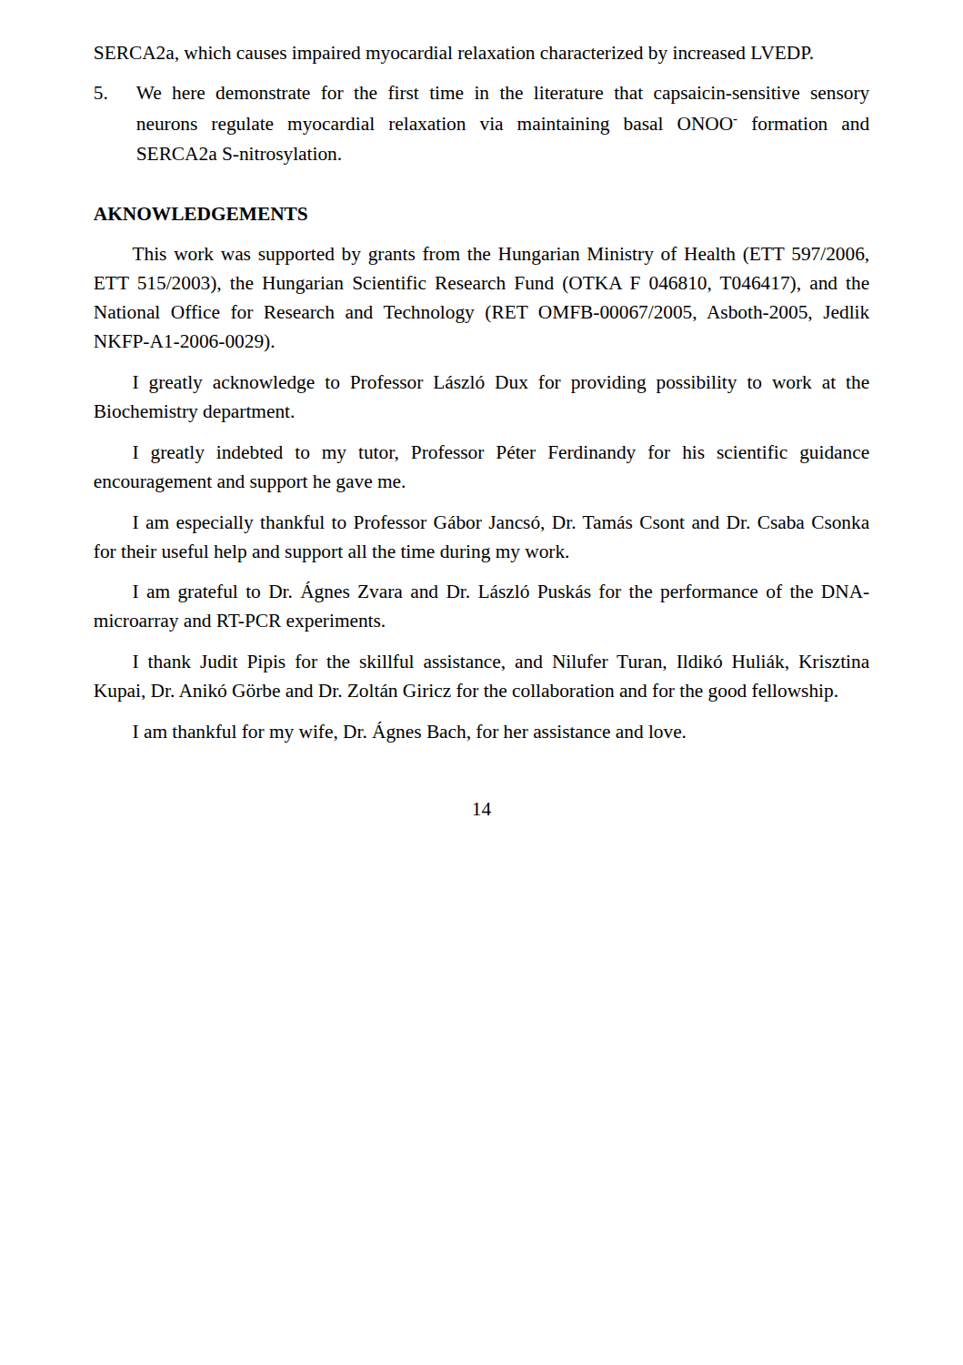SERCA2a, which causes impaired myocardial relaxation characterized by increased LVEDP.
5.
We here demonstrate for the first time in the literature that capsaicin-sensitive sensory neurons regulate myocardial relaxation via maintaining basal ONOO- formation and SERCA2a S-nitrosylation.
AKNOWLEDGEMENTS
This work was supported by grants from the Hungarian Ministry of Health (ETT 597/2006, ETT 515/2003), the Hungarian Scientific Research Fund (OTKA F 046810, T046417), and the National Office for Research and Technology (RET OMFB-00067/2005, Asboth-2005, Jedlik NKFP-A1-2006-0029).
I greatly acknowledge to Professor László Dux for providing possibility to work at the Biochemistry department.
I greatly indebted to my tutor, Professor Péter Ferdinandy for his scientific guidance encouragement and support he gave me.
I am especially thankful to Professor Gábor Jancsó, Dr. Tamás Csont and Dr. Csaba Csonka for their useful help and support all the time during my work.
I am grateful to Dr. Ágnes Zvara and Dr. László Puskás for the performance of the DNA-microarray and RT-PCR experiments.
I thank Judit Pipis for the skillful assistance, and Nilufer Turan, Ildikó Huliák, Krisztina Kupai, Dr. Anikó Görbe and Dr. Zoltán Giricz for the collaboration and for the good fellowship.
I am thankful for my wife, Dr. Ágnes Bach, for her assistance and love.
14